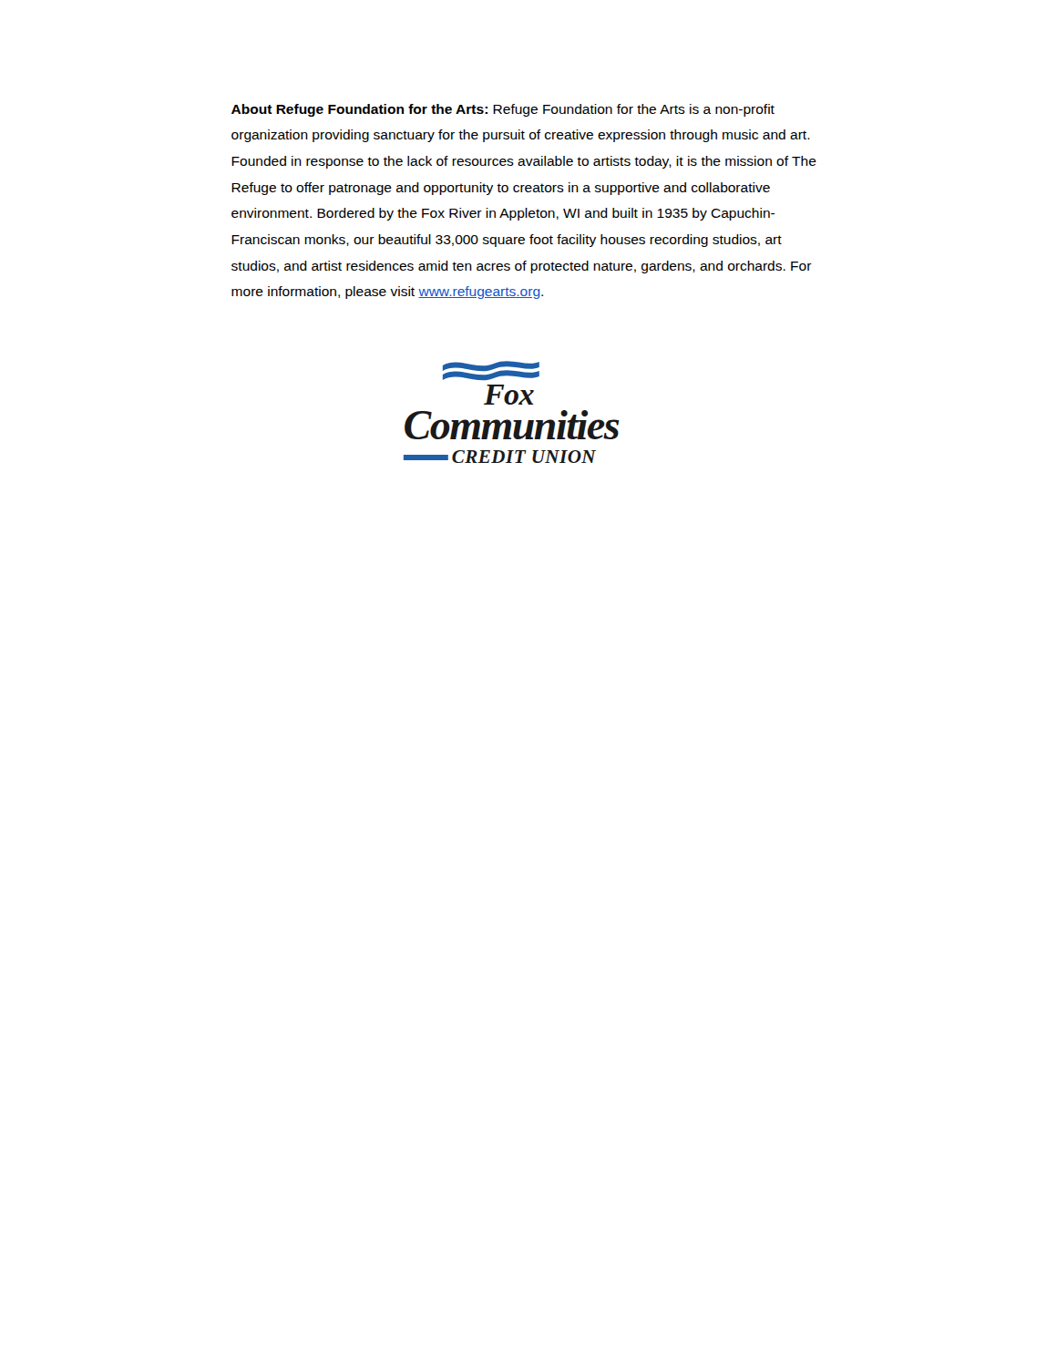About Refuge Foundation for the Arts: Refuge Foundation for the Arts is a non-profit organization providing sanctuary for the pursuit of creative expression through music and art. Founded in response to the lack of resources available to artists today, it is the mission of The Refuge to offer patronage and opportunity to creators in a supportive and collaborative environment. Bordered by the Fox River in Appleton, WI and built in 1935 by Capuchin-Franciscan monks, our beautiful 33,000 square foot facility houses recording studios, art studios, and artist residences amid ten acres of protected nature, gardens, and orchards. For more information, please visit www.refugearts.org.
Fox Communities CREDIT UNION